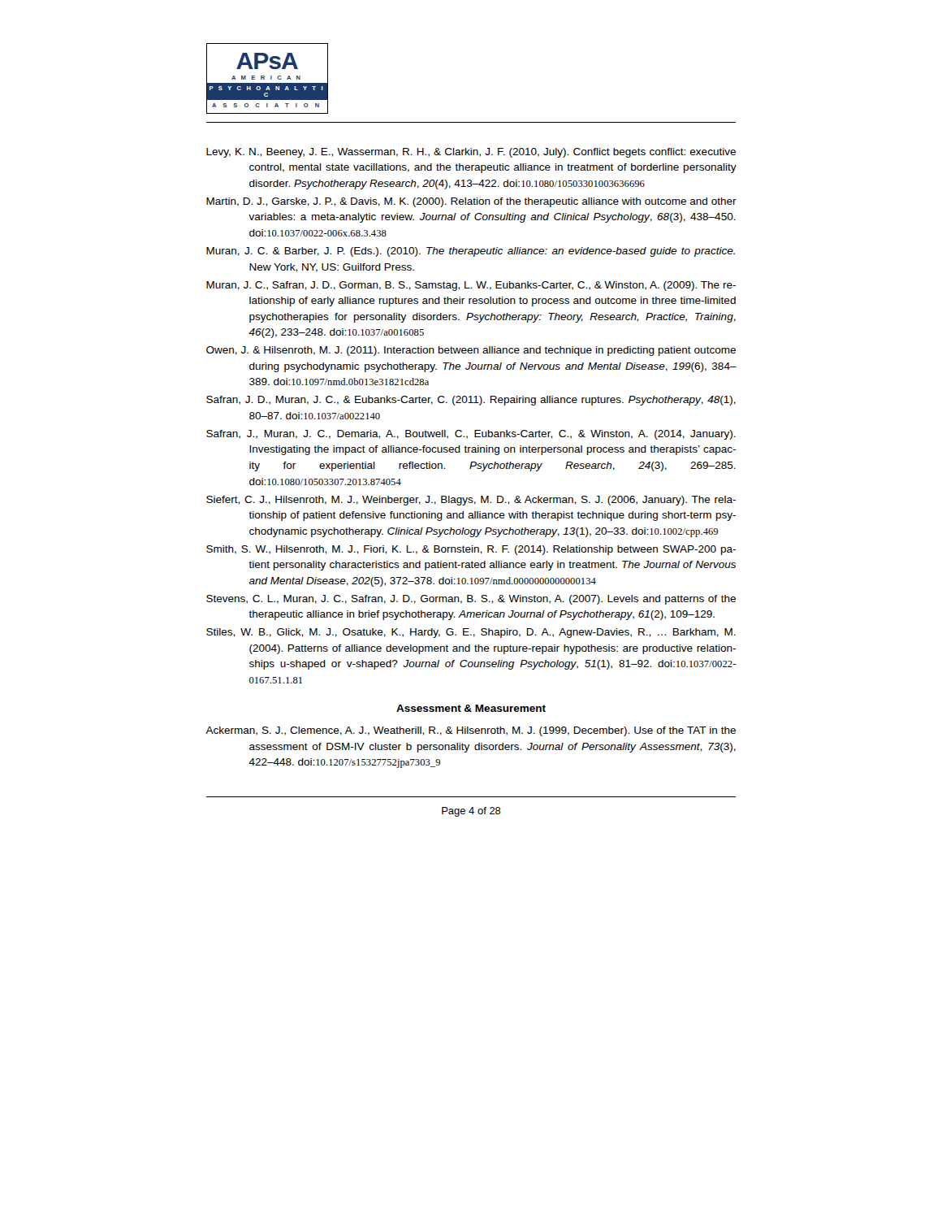AP sA
A M E R I C A N
P S Y C H O A N A L Y T I C
A S S O C I A T I O N
Levy, K. N., Beeney, J. E., Wasserman, R. H., & Clarkin, J. F. (2010, July). Conflict begets conflict: executive control, mental state vacillations, and the therapeutic alliance in treatment of borderline personality disorder. Psychotherapy Research, 20(4), 413–422. doi:10.1080/10503301003636696
Martin, D. J., Garske, J. P., & Davis, M. K. (2000). Relation of the therapeutic alliance with outcome and other variables: a meta-analytic review. Journal of Consulting and Clinical Psychology, 68(3), 438–450. doi:10.1037/0022-006x.68.3.438
Muran, J. C. & Barber, J. P. (Eds.). (2010). The therapeutic alliance: an evidence-based guide to practice. New York, NY, US: Guilford Press.
Muran, J. C., Safran, J. D., Gorman, B. S., Samstag, L. W., Eubanks-Carter, C., & Winston, A. (2009). The relationship of early alliance ruptures and their resolution to process and outcome in three time-limited psychotherapies for personality disorders. Psychotherapy: Theory, Research, Practice, Training, 46(2), 233–248. doi:10.1037/a0016085
Owen, J. & Hilsenroth, M. J. (2011). Interaction between alliance and technique in predicting patient outcome during psychodynamic psychotherapy. The Journal of Nervous and Mental Disease, 199(6), 384–389. doi:10.1097/nmd.0b013e31821cd28a
Safran, J. D., Muran, J. C., & Eubanks-Carter, C. (2011). Repairing alliance ruptures. Psychotherapy, 48(1), 80–87. doi:10.1037/a0022140
Safran, J., Muran, J. C., Demaria, A., Boutwell, C., Eubanks-Carter, C., & Winston, A. (2014, January). Investigating the impact of alliance-focused training on interpersonal process and therapists’ capacity for experiential reflection. Psychotherapy Research, 24(3), 269–285. doi:10.1080/10503307.2013.874054
Siefert, C. J., Hilsenroth, M. J., Weinberger, J., Blagys, M. D., & Ackerman, S. J. (2006, January). The relationship of patient defensive functioning and alliance with therapist technique during short-term psychodynamic psychotherapy. Clinical Psychology Psychotherapy, 13(1), 20–33. doi:10.1002/cpp.469
Smith, S. W., Hilsenroth, M. J., Fiori, K. L., & Bornstein, R. F. (2014). Relationship between SWAP-200 patient personality characteristics and patient-rated alliance early in treatment. The Journal of Nervous and Mental Disease, 202(5), 372–378. doi:10.1097/nmd.0000000000000134
Stevens, C. L., Muran, J. C., Safran, J. D., Gorman, B. S., & Winston, A. (2007). Levels and patterns of the therapeutic alliance in brief psychotherapy. American Journal of Psychotherapy, 61(2), 109–129.
Stiles, W. B., Glick, M. J., Osatuke, K., Hardy, G. E., Shapiro, D. A., Agnew-Davies, R., … Barkham, M. (2004). Patterns of alliance development and the rupture-repair hypothesis: are productive relationships u-shaped or v-shaped? Journal of Counseling Psychology, 51(1), 81–92. doi:10.1037/0022-0167.51.1.81
Assessment & Measurement
Ackerman, S. J., Clemence, A. J., Weatherill, R., & Hilsenroth, M. J. (1999, December). Use of the TAT in the assessment of DSM-IV cluster b personality disorders. Journal of Personality Assessment, 73(3), 422–448. doi:10.1207/s15327752jpa7303_9
Page 4 of 28